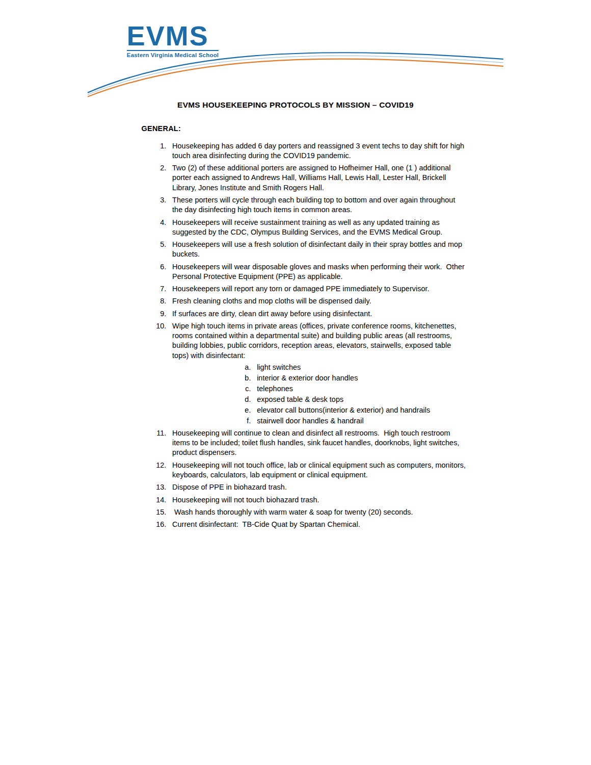EVMS
Eastern Virginia Medical School
EVMS HOUSEKEEPING PROTOCOLS BY MISSION – COVID19
GENERAL:
Housekeeping has added 6 day porters and reassigned 3 event techs to day shift for high touch area disinfecting during the COVID19 pandemic.
Two (2) of these additional porters are assigned to Hofheimer Hall, one (1 ) additional porter each assigned to Andrews Hall, Williams Hall, Lewis Hall, Lester Hall, Brickell Library, Jones Institute and Smith Rogers Hall.
These porters will cycle through each building top to bottom and over again throughout the day disinfecting high touch items in common areas.
Housekeepers will receive sustainment training as well as any updated training as suggested by the CDC, Olympus Building Services, and the EVMS Medical Group.
Housekeepers will use a fresh solution of disinfectant daily in their spray bottles and mop buckets.
Housekeepers will wear disposable gloves and masks when performing their work. Other Personal Protective Equipment (PPE) as applicable.
Housekeepers will report any torn or damaged PPE immediately to Supervisor.
Fresh cleaning cloths and mop cloths will be dispensed daily.
If surfaces are dirty, clean dirt away before using disinfectant.
Wipe high touch items in private areas (offices, private conference rooms, kitchenettes, rooms contained within a departmental suite) and building public areas (all restrooms, building lobbies, public corridors, reception areas, elevators, stairwells, exposed table tops) with disinfectant:
light switches
interior & exterior door handles
telephones
exposed table & desk tops
elevator call buttons(interior & exterior) and handrails
stairwell door handles & handrail
Housekeeping will continue to clean and disinfect all restrooms. High touch restroom items to be included; toilet flush handles, sink faucet handles, doorknobs, light switches, product dispensers.
Housekeeping will not touch office, lab or clinical equipment such as computers, monitors, keyboards, calculators, lab equipment or clinical equipment.
Dispose of PPE in biohazard trash.
Housekeeping will not touch biohazard trash.
Wash hands thoroughly with warm water & soap for twenty (20) seconds.
Current disinfectant: TB-Cide Quat by Spartan Chemical.